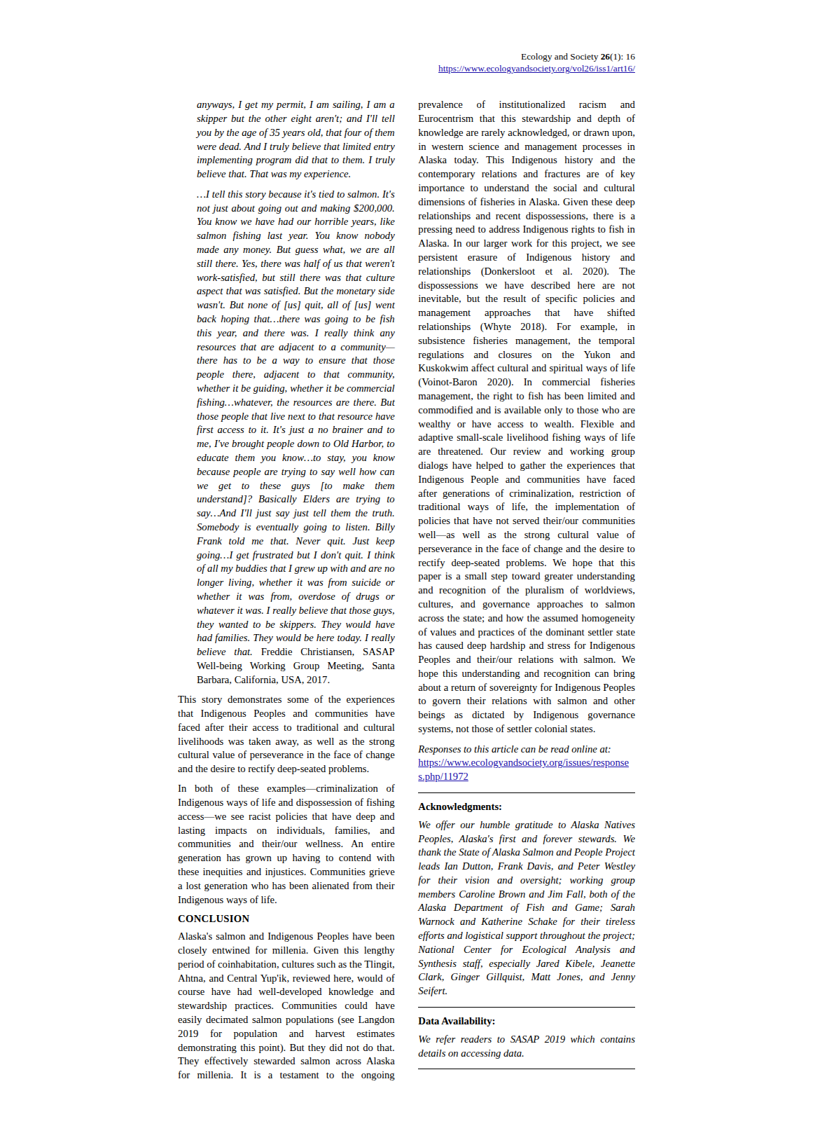Ecology and Society 26(1): 16
https://www.ecologyandsociety.org/vol26/iss1/art16/
anyways, I get my permit, I am sailing, I am a skipper but the other eight aren't; and I'll tell you by the age of 35 years old, that four of them were dead. And I truly believe that limited entry implementing program did that to them. I truly believe that. That was my experience.
…I tell this story because it's tied to salmon. It's not just about going out and making $200,000. You know we have had our horrible years, like salmon fishing last year. You know nobody made any money. But guess what, we are all still there. Yes, there was half of us that weren't work-satisfied, but still there was that culture aspect that was satisfied. But the monetary side wasn't. But none of [us] quit, all of [us] went back hoping that…there was going to be fish this year, and there was. I really think any resources that are adjacent to a community—there has to be a way to ensure that those people there, adjacent to that community, whether it be guiding, whether it be commercial fishing…whatever, the resources are there. But those people that live next to that resource have first access to it. It's just a no brainer and to me, I've brought people down to Old Harbor, to educate them you know…to stay, you know because people are trying to say well how can we get to these guys [to make them understand]? Basically Elders are trying to say…And I'll just say just tell them the truth. Somebody is eventually going to listen. Billy Frank told me that. Never quit. Just keep going…I get frustrated but I don't quit. I think of all my buddies that I grew up with and are no longer living, whether it was from suicide or whether it was from, overdose of drugs or whatever it was. I really believe that those guys, they wanted to be skippers. They would have had families. They would be here today. I really believe that. Freddie Christiansen, SASAP Well-being Working Group Meeting, Santa Barbara, California, USA, 2017.
This story demonstrates some of the experiences that Indigenous Peoples and communities have faced after their access to traditional and cultural livelihoods was taken away, as well as the strong cultural value of perseverance in the face of change and the desire to rectify deep-seated problems.
In both of these examples—criminalization of Indigenous ways of life and dispossession of fishing access—we see racist policies that have deep and lasting impacts on individuals, families, and communities and their/our wellness. An entire generation has grown up having to contend with these inequities and injustices. Communities grieve a lost generation who has been alienated from their Indigenous ways of life.
Conclusion
Alaska's salmon and Indigenous Peoples have been closely entwined for millenia. Given this lengthy period of coinhabitation, cultures such as the Tlingit, Ahtna, and Central Yup'ik, reviewed here, would of course have had well-developed knowledge and stewardship practices. Communities could have easily decimated salmon populations (see Langdon 2019 for population and harvest estimates demonstrating this point). But they did not do that. They effectively stewarded salmon across Alaska for millenia. It is a testament to the ongoing prevalence of institutionalized racism and Eurocentrism that this stewardship and depth of knowledge are rarely acknowledged, or drawn upon, in western science and management processes in Alaska today. This Indigenous history and the contemporary relations and fractures are of key importance to understand the social and cultural dimensions of fisheries in Alaska. Given these deep relationships and recent dispossessions, there is a pressing need to address Indigenous rights to fish in Alaska. In our larger work for this project, we see persistent erasure of Indigenous history and relationships (Donkersloot et al. 2020). The dispossessions we have described here are not inevitable, but the result of specific policies and management approaches that have shifted relationships (Whyte 2018). For example, in subsistence fisheries management, the temporal regulations and closures on the Yukon and Kuskokwim affect cultural and spiritual ways of life (Voinot-Baron 2020). In commercial fisheries management, the right to fish has been limited and commodified and is available only to those who are wealthy or have access to wealth. Flexible and adaptive small-scale livelihood fishing ways of life are threatened. Our review and working group dialogs have helped to gather the experiences that Indigenous People and communities have faced after generations of criminalization, restriction of traditional ways of life, the implementation of policies that have not served their/our communities well—as well as the strong cultural value of perseverance in the face of change and the desire to rectify deep-seated problems. We hope that this paper is a small step toward greater understanding and recognition of the pluralism of worldviews, cultures, and governance approaches to salmon across the state; and how the assumed homogeneity of values and practices of the dominant settler state has caused deep hardship and stress for Indigenous Peoples and their/our relations with salmon. We hope this understanding and recognition can bring about a return of sovereignty for Indigenous Peoples to govern their relations with salmon and other beings as dictated by Indigenous governance systems, not those of settler colonial states.
Responses to this article can be read online at:
https://www.ecologyandsociety.org/issues/responses.php/11972
Acknowledgments:
We offer our humble gratitude to Alaska Natives Peoples, Alaska's first and forever stewards. We thank the State of Alaska Salmon and People Project leads Ian Dutton, Frank Davis, and Peter Westley for their vision and oversight; working group members Caroline Brown and Jim Fall, both of the Alaska Department of Fish and Game; Sarah Warnock and Katherine Schake for their tireless efforts and logistical support throughout the project; National Center for Ecological Analysis and Synthesis staff, especially Jared Kibele, Jeanette Clark, Ginger Gillquist, Matt Jones, and Jenny Seifert.
Data Availability:
We refer readers to SASAP 2019 which contains details on accessing data.